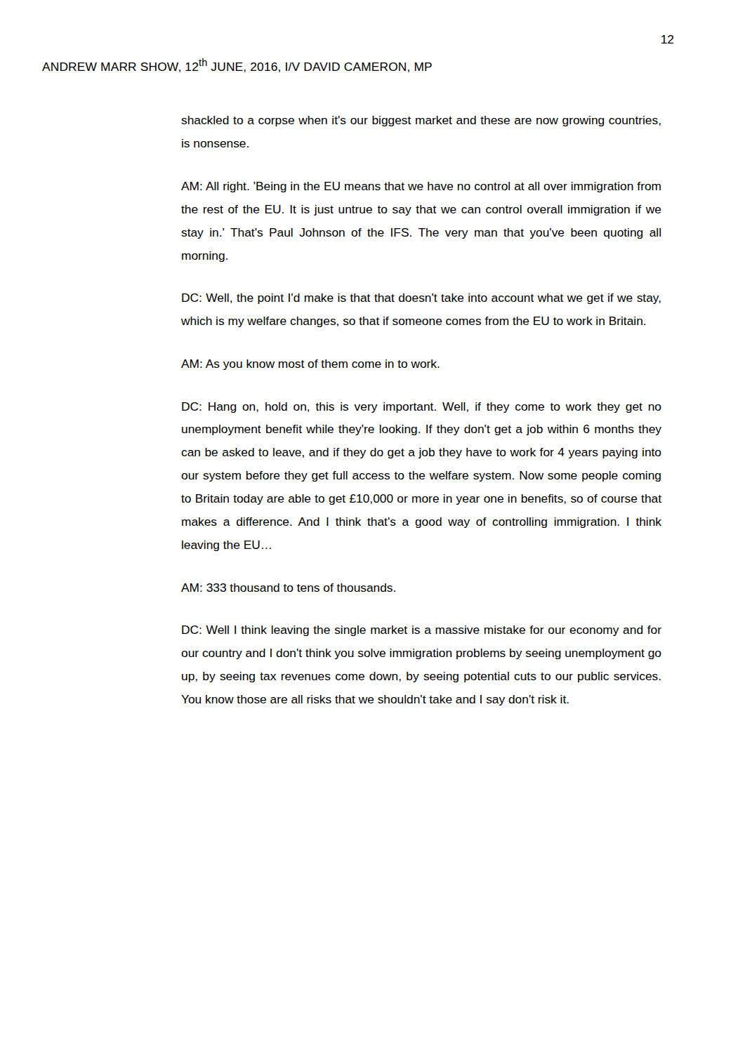12
ANDREW MARR SHOW, 12th JUNE, 2016, I/V DAVID CAMERON, MP
shackled to a corpse when it's our biggest market and these are now growing countries, is nonsense.
AM: All right. 'Being in the EU means that we have no control at all over immigration from the rest of the EU. It is just untrue to say that we can control overall immigration if we stay in.' That's Paul Johnson of the IFS. The very man that you've been quoting all morning.
DC: Well, the point I'd make is that that doesn't take into account what we get if we stay, which is my welfare changes, so that if someone comes from the EU to work in Britain.
AM: As you know most of them come in to work.
DC: Hang on, hold on, this is very important. Well, if they come to work they get no unemployment benefit while they're looking. If they don't get a job within 6 months they can be asked to leave, and if they do get a job they have to work for 4 years paying into our system before they get full access to the welfare system. Now some people coming to Britain today are able to get £10,000 or more in year one in benefits, so of course that makes a difference. And I think that's a good way of controlling immigration. I think leaving the EU…
AM: 333 thousand to tens of thousands.
DC: Well I think leaving the single market is a massive mistake for our economy and for our country and I don't think you solve immigration problems by seeing unemployment go up, by seeing tax revenues come down, by seeing potential cuts to our public services. You know those are all risks that we shouldn't take and I say don't risk it.